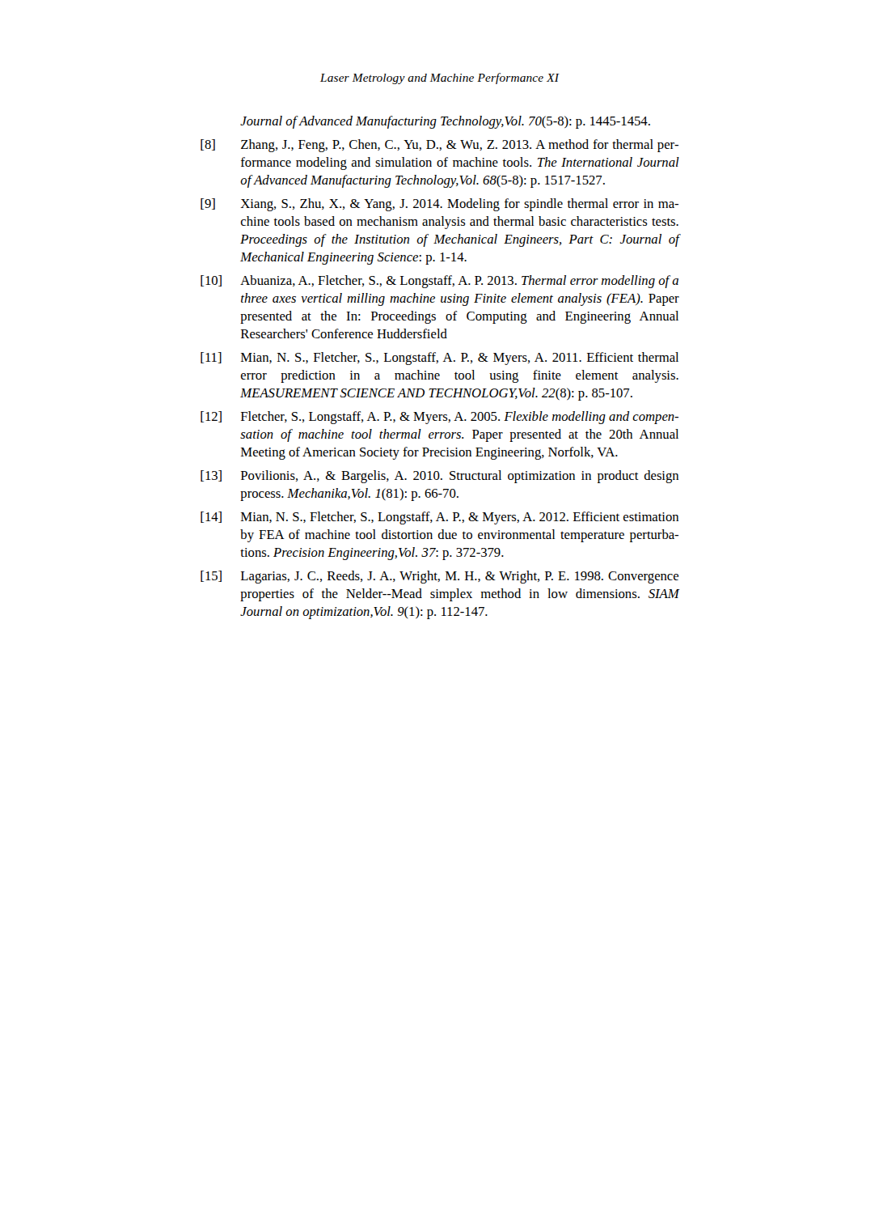Laser Metrology and Machine Performance XI
Journal of Advanced Manufacturing Technology,Vol. 70(5-8): p. 1445-1454.
[8] Zhang, J., Feng, P., Chen, C., Yu, D., & Wu, Z. 2013. A method for thermal performance modeling and simulation of machine tools. The International Journal of Advanced Manufacturing Technology,Vol. 68(5-8): p. 1517-1527.
[9] Xiang, S., Zhu, X., & Yang, J. 2014. Modeling for spindle thermal error in machine tools based on mechanism analysis and thermal basic characteristics tests. Proceedings of the Institution of Mechanical Engineers, Part C: Journal of Mechanical Engineering Science: p. 1-14.
[10] Abuaniza, A., Fletcher, S., & Longstaff, A. P. 2013. Thermal error modelling of a three axes vertical milling machine using Finite element analysis (FEA). Paper presented at the In: Proceedings of Computing and Engineering Annual Researchers' Conference Huddersfield
[11] Mian, N. S., Fletcher, S., Longstaff, A. P., & Myers, A. 2011. Efficient thermal error prediction in a machine tool using finite element analysis. MEASUREMENT SCIENCE AND TECHNOLOGY,Vol. 22(8): p. 85-107.
[12] Fletcher, S., Longstaff, A. P., & Myers, A. 2005. Flexible modelling and compensation of machine tool thermal errors. Paper presented at the 20th Annual Meeting of American Society for Precision Engineering, Norfolk, VA.
[13] Povilionis, A., & Bargelis, A. 2010. Structural optimization in product design process. Mechanika,Vol. 1(81): p. 66-70.
[14] Mian, N. S., Fletcher, S., Longstaff, A. P., & Myers, A. 2012. Efficient estimation by FEA of machine tool distortion due to environmental temperature perturbations. Precision Engineering,Vol. 37: p. 372-379.
[15] Lagarias, J. C., Reeds, J. A., Wright, M. H., & Wright, P. E. 1998. Convergence properties of the Nelder--Mead simplex method in low dimensions. SIAM Journal on optimization,Vol. 9(1): p. 112-147.